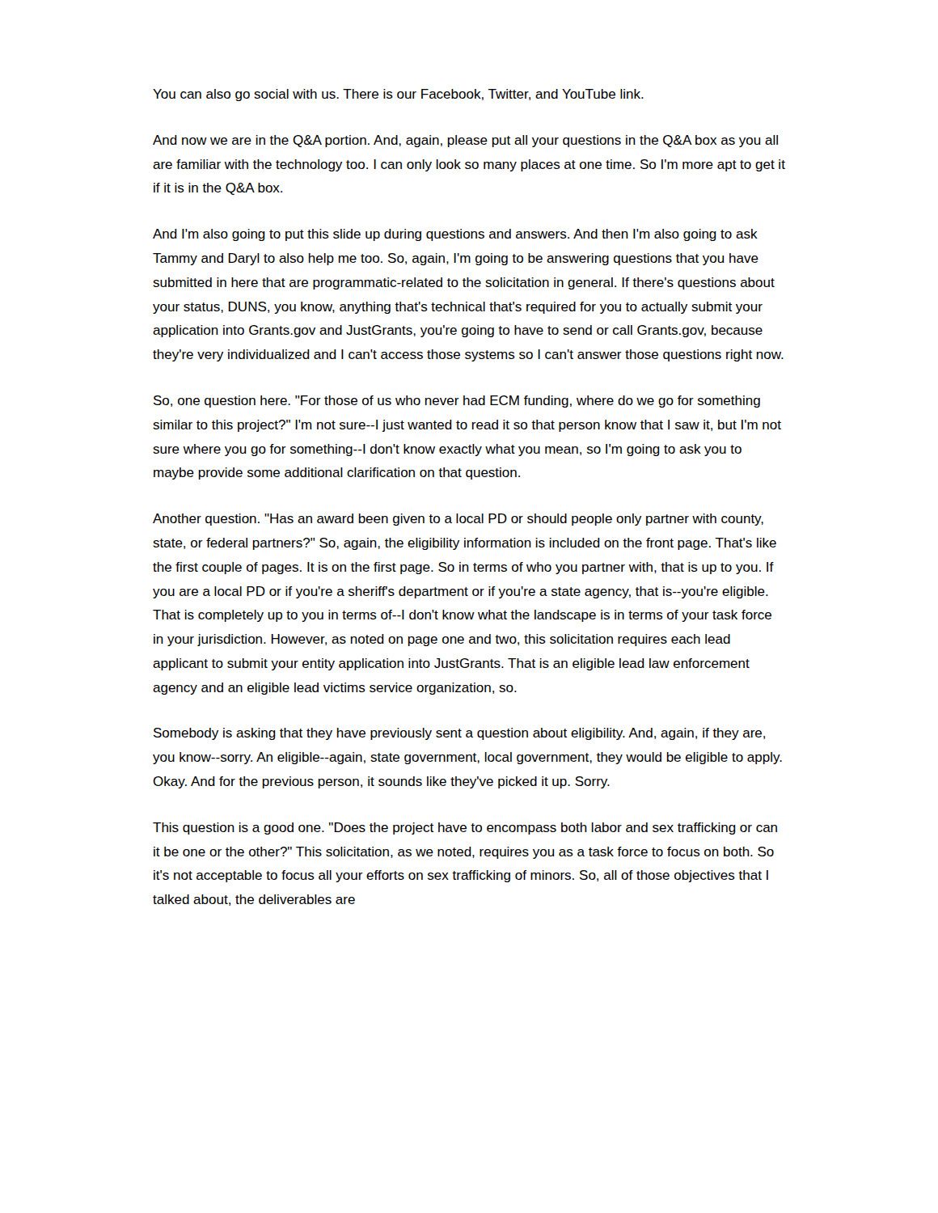You can also go social with us. There is our Facebook, Twitter, and YouTube link.
And now we are in the Q&A portion. And, again, please put all your questions in the Q&A box as you all are familiar with the technology too. I can only look so many places at one time. So I'm more apt to get it if it is in the Q&A box.
And I'm also going to put this slide up during questions and answers. And then I'm also going to ask Tammy and Daryl to also help me too. So, again, I'm going to be answering questions that you have submitted in here that are programmatic-related to the solicitation in general. If there's questions about your status, DUNS, you know, anything that's technical that's required for you to actually submit your application into Grants.gov and JustGrants, you're going to have to send or call Grants.gov, because they're very individualized and I can't access those systems so I can't answer those questions right now.
So, one question here. "For those of us who never had ECM funding, where do we go for something similar to this project?" I'm not sure--I just wanted to read it so that person know that I saw it, but I'm not sure where you go for something--I don't know exactly what you mean, so I'm going to ask you to maybe provide some additional clarification on that question.
Another question. "Has an award been given to a local PD or should people only partner with county, state, or federal partners?" So, again, the eligibility information is included on the front page. That's like the first couple of pages. It is on the first page. So in terms of who you partner with, that is up to you. If you are a local PD or if you're a sheriff's department or if you're a state agency, that is--you're eligible. That is completely up to you in terms of--I don't know what the landscape is in terms of your task force in your jurisdiction. However, as noted on page one and two, this solicitation requires each lead applicant to submit your entity application into JustGrants. That is an eligible lead law enforcement agency and an eligible lead victims service organization, so.
Somebody is asking that they have previously sent a question about eligibility. And, again, if they are, you know--sorry. An eligible--again, state government, local government, they would be eligible to apply. Okay. And for the previous person, it sounds like they've picked it up. Sorry.
This question is a good one. "Does the project have to encompass both labor and sex trafficking or can it be one or the other?" This solicitation, as we noted, requires you as a task force to focus on both. So it's not acceptable to focus all your efforts on sex trafficking of minors. So, all of those objectives that I talked about, the deliverables are